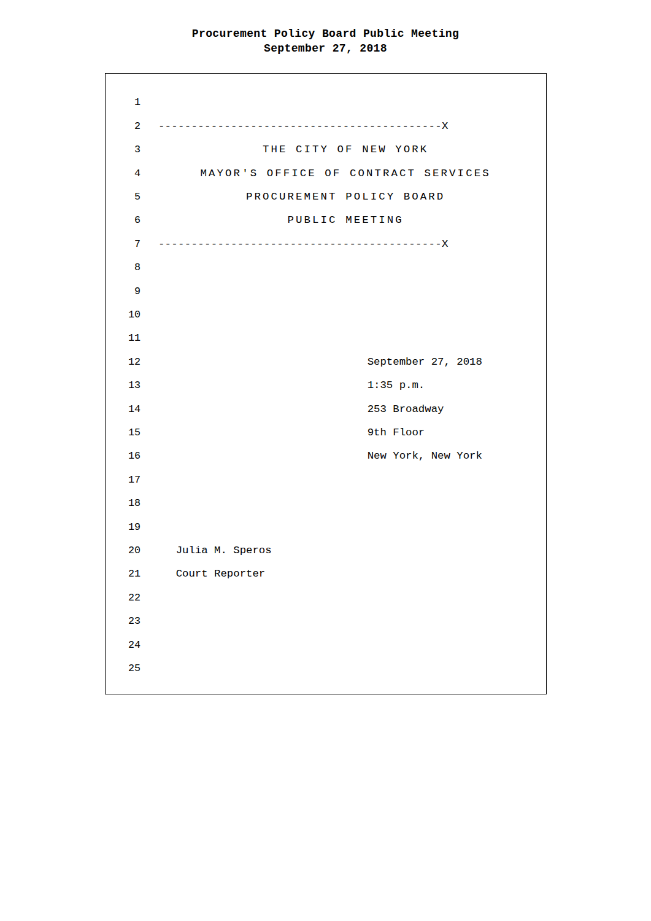Procurement Policy Board Public MeetingSeptember 27, 2018
-------------------------------------------X
THE CITY OF NEW YORK
MAYOR'S OFFICE OF CONTRACT SERVICES
PROCUREMENT POLICY BOARD
PUBLIC MEETING
-------------------------------------------X
September 27, 2018
1:35 p.m.
253 Broadway
9th Floor
New York, New York
Julia M. Speros
Court Reporter